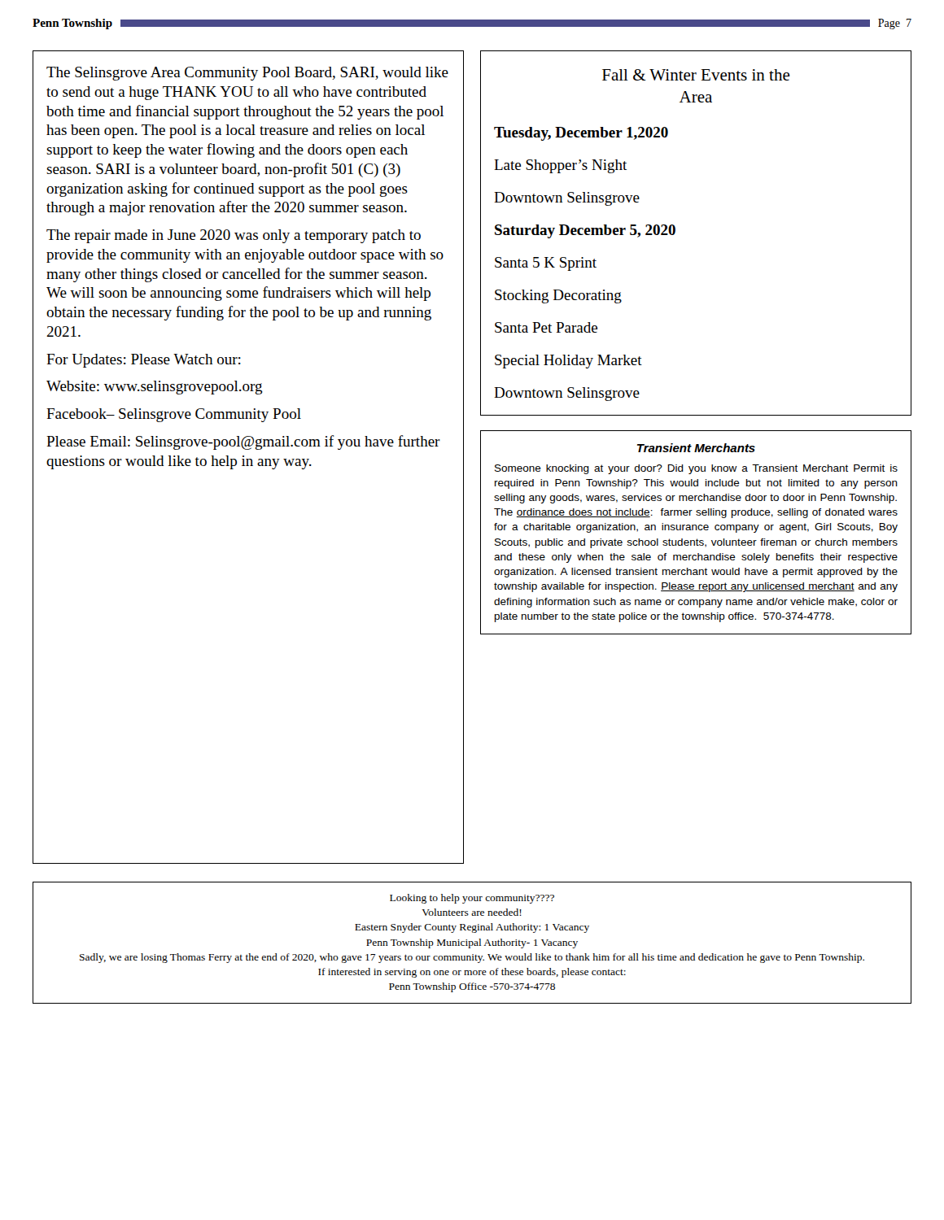Penn Township Page 7
The Selinsgrove Area Community Pool Board, SARI, would like to send out a huge THANK YOU to all who have contributed both time and financial support throughout the 52 years the pool has been open. The pool is a local treasure and relies on local support to keep the water flowing and the doors open each season. SARI is a volunteer board, non-profit 501 (C) (3) organization asking for continued support as the pool goes through a major renovation after the 2020 summer season.
The repair made in June 2020 was only a temporary patch to provide the community with an enjoyable outdoor space with so many other things closed or cancelled for the summer season. We will soon be announcing some fundraisers which will help obtain the necessary funding for the pool to be up and running 2021.
For Updates: Please Watch our:
Website: www.selinsgrovepool.org
Facebook– Selinsgrove Community Pool
Please Email: Selinsgrove-pool@gmail.com if you have further questions or would like to help in any way.
Fall & Winter Events in the
Area
Tuesday, December 1,2020
Late Shopper’s Night
Downtown Selinsgrove
Saturday December 5, 2020
Santa 5 K Sprint
Stocking Decorating
Santa Pet Parade
Special Holiday Market
Downtown Selinsgrove
Transient Merchants
Someone knocking at your door? Did you know a Transient Merchant Permit is required in Penn Township? This would include but not limited to any person selling any goods, wares, services or merchandise door to door in Penn Township. The ordinance does not include: farmer selling produce, selling of donated wares for a charitable organization, an insurance company or agent, Girl Scouts, Boy Scouts, public and private school students, volunteer fireman or church members and these only when the sale of merchandise solely benefits their respective organization. A licensed transient merchant would have a permit approved by the township available for inspection. Please report any unlicensed merchant and any defining information such as name or company name and/or vehicle make, color or plate number to the state police or the township office. 570-374-4778.
Looking to help your community????
Volunteers are needed!
Eastern Snyder County Reginal Authority: 1 Vacancy
Penn Township Municipal Authority- 1 Vacancy
Sadly, we are losing Thomas Ferry at the end of 2020, who gave 17 years to our community. We would like to thank him for all his time and dedication he gave to Penn Township.
If interested in serving on one or more of these boards, please contact:
Penn Township Office -570-374-4778